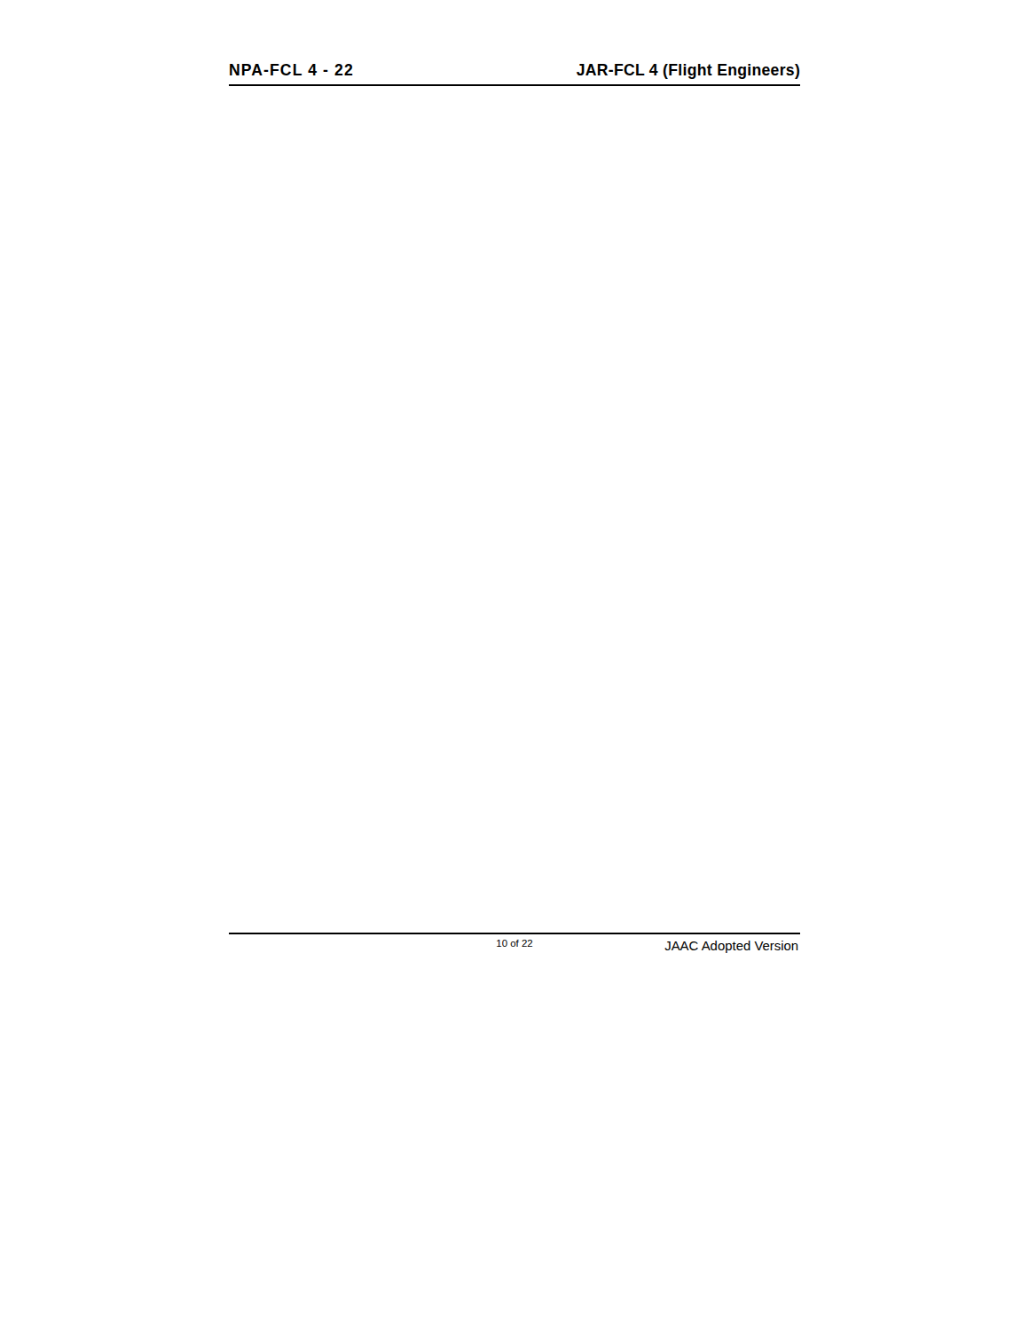NPA-FCL 4 - 22 JAR-FCL 4 (Flight Engineers)
10 of 22 JAAC Adopted Version